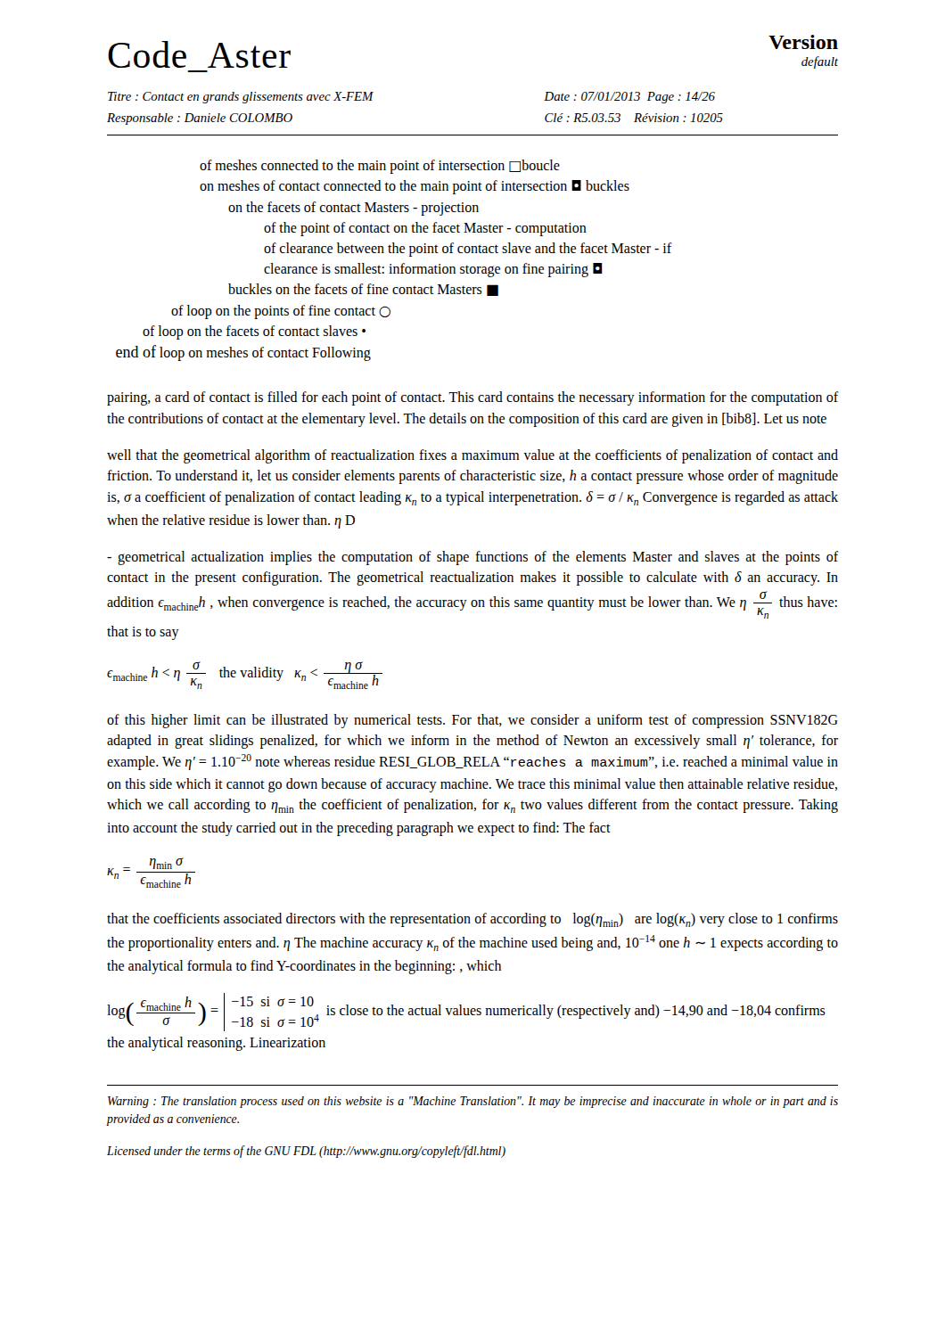Code_Aster
Versiondefault
| Titre : Contact en grands glissements avec X-FEM | Date : 07/01/2013 Page : 14/26 |
| Responsable : Daniele COLOMBO | Clé : R5.03.53 Révision : 10205 |
of meshes connected to the main point of intersection □boucle
on meshes of contact connected to the main point of intersection ◘ buckles
on the facets of contact Masters - projection
of the point of contact on the facet Master - computation
of clearance between the point of contact slave and the facet Master - if
clearance is smallest: information storage on fine pairing ◘
buckles on the facets of fine contact Masters ■
of loop on the points of fine contact ○
of loop on the facets of contact slaves •
end of loop on meshes of contact Following
pairing, a card of contact is filled for each point of contact. This card contains the necessary information for the computation of the contributions of contact at the elementary level. The details on the composition of this card are given in [bib8]. Let us note
well that the geometrical algorithm of reactualization fixes a maximum value at the coefficients of penalization of contact and friction. To understand it, let us consider elements parents of characteristic size, h a contact pressure whose order of magnitude is, σ a coefficient of penalization of contact leading κn to a typical interpenetration. δ = σ / κn Convergence is regarded as attack when the relative residue is lower than. η D
- geometrical actualization implies the computation of shape functions of the elements Master and slaves at the points of contact in the present configuration. The geometrical reactualization makes it possible to calculate with δ an accuracy. In addition ϵmachineh , when convergence is reached, the accuracy on this same quantity must be lower than. We η σκn thus have: that is to say
ϵmachine h < η σκn the validity κn < η σ ϵmachine h
of this higher limit can be illustrated by numerical tests. For that, we consider a uniform test of compression SSNV182G adapted in great slidings penalized, for which we inform in the method of Newton an excessively small η′ tolerance, for example. We η′ = 1.10−20 note whereas residue RESI_GLOB_RELA “reaches a maximum”, i.e. reached a minimal value in on this side which it cannot go down because of accuracy machine. We trace this minimal value then attainable relative residue, which we call according to ηmin the coefficient of penalization, for κn two values different from the contact pressure. Taking into account the study carried out in the preceding paragraph we expect to find: The fact
κn = ηmin σ ϵmachine h
that the coefficients associated directors with the representation of according to log(ηmin) are log(κn) very close to 1 confirms the proportionality enters and. η The machine accuracy κn of the machine used being and, 10−14 one h ∼ 1 expects according to the analytical formula to find Y-coordinates in the beginning: , which
log(ϵmachine h σ) = −15 si σ = 10 −18 si σ = 104 is close to the actual values numerically (respectively and) −14,90 and −18,04 confirms the analytical reasoning. Linearization
Warning : The translation process used on this website is a "Machine Translation". It may be imprecise and inaccurate in whole or in part and is provided as a convenience.
Licensed under the terms of the GNU FDL (http://www.gnu.org/copyleft/fdl.html)